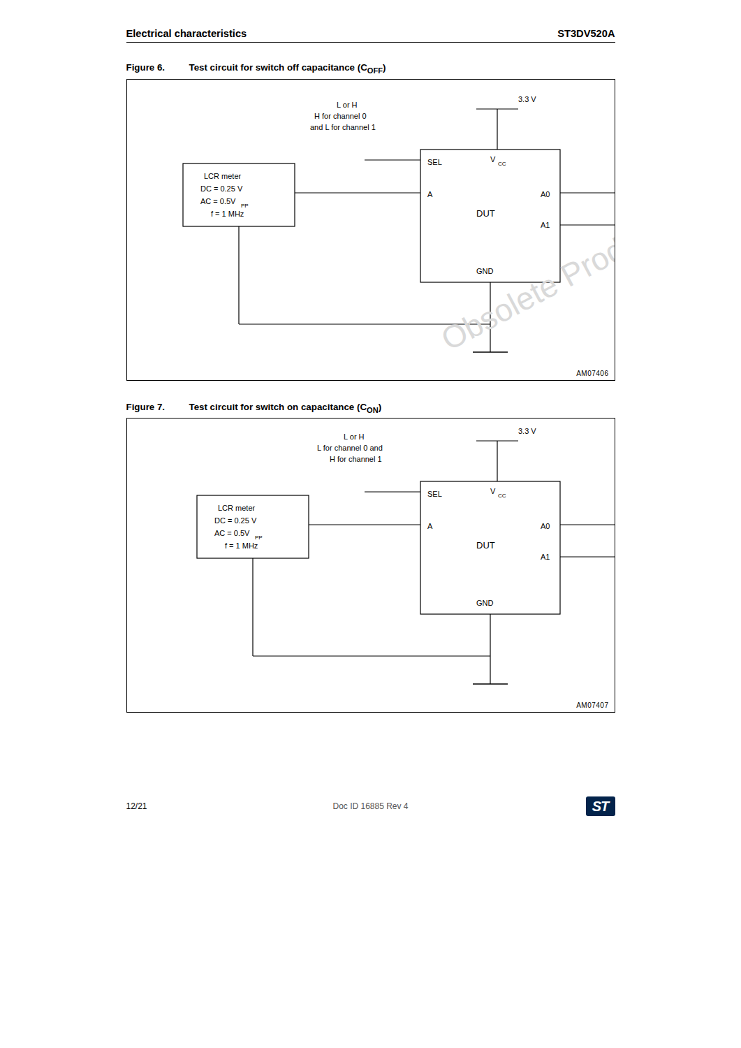Electrical characteristics
ST3DV520A
Figure 6. Test circuit for switch off capacitance (COFF)
Obsolete Product(s)
L or H H for channel 0 and L for channel 1 3.3 V SEL V CC A A0 DUT A1 GND LCR meter DC = 0.25 V AC = 0.5V PP f = 1 MHz
AM07406
Figure 7. Test circuit for switch on capacitance (CON)
Obsolete Product(s)
L or H L for channel 0 and H for channel 1 3.3 V SEL V CC A A0 DUT A1 GND LCR meter DC = 0.25 V AC = 0.5V PP f = 1 MHz
AM07407
12/21
Doc ID 16885 Rev 4
ST